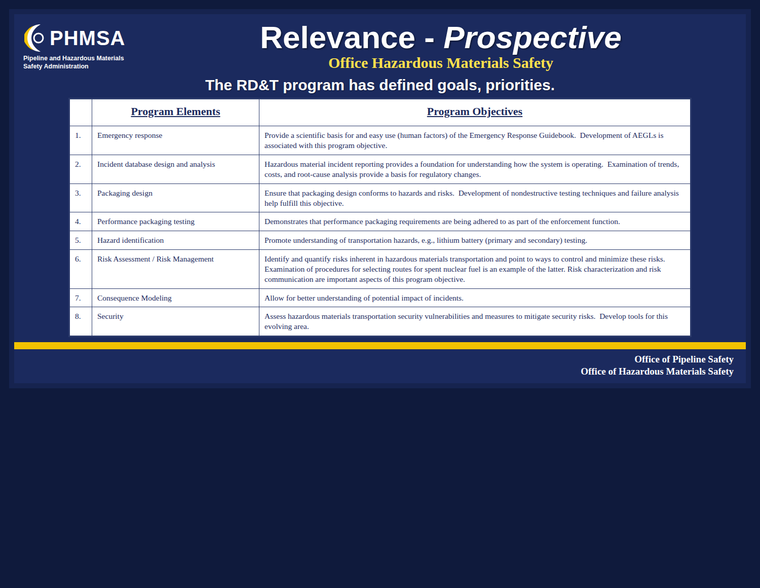PHMSA
Pipeline and Hazardous Materials
Safety Administration
Relevance - Prospective
Office Hazardous Materials Safety
The RD&T program has defined goals, priorities.
| | Program Elements | Program Objectives |
| --- | --- | --- |
| 1. | Emergency response | Provide a scientific basis for and easy use (human factors) of the Emergency Response Guidebook. Development of AEGLs is associated with this program objective. |
| 2. | Incident database design and analysis | Hazardous material incident reporting provides a foundation for understanding how the system is operating. Examination of trends, costs, and root-cause analysis provide a basis for regulatory changes. |
| 3. | Packaging design | Ensure that packaging design conforms to hazards and risks. Development of nondestructive testing techniques and failure analysis help fulfill this objective. |
| 4. | Performance packaging testing | Demonstrates that performance packaging requirements are being adhered to as part of the enforcement function. |
| 5. | Hazard identification | Promote understanding of transportation hazards, e.g., lithium battery (primary and secondary) testing. |
| 6. | Risk Assessment / Risk Management | Identify and quantify risks inherent in hazardous materials transportation and point to ways to control and minimize these risks. Examination of procedures for selecting routes for spent nuclear fuel is an example of the latter. Risk characterization and risk communication are important aspects of this program objective. |
| 7. | Consequence Modeling | Allow for better understanding of potential impact of incidents. |
| 8. | Security | Assess hazardous materials transportation security vulnerabilities and measures to mitigate security risks. Develop tools for this evolving area. |
Office of Pipeline Safety
Office of Hazardous Materials Safety